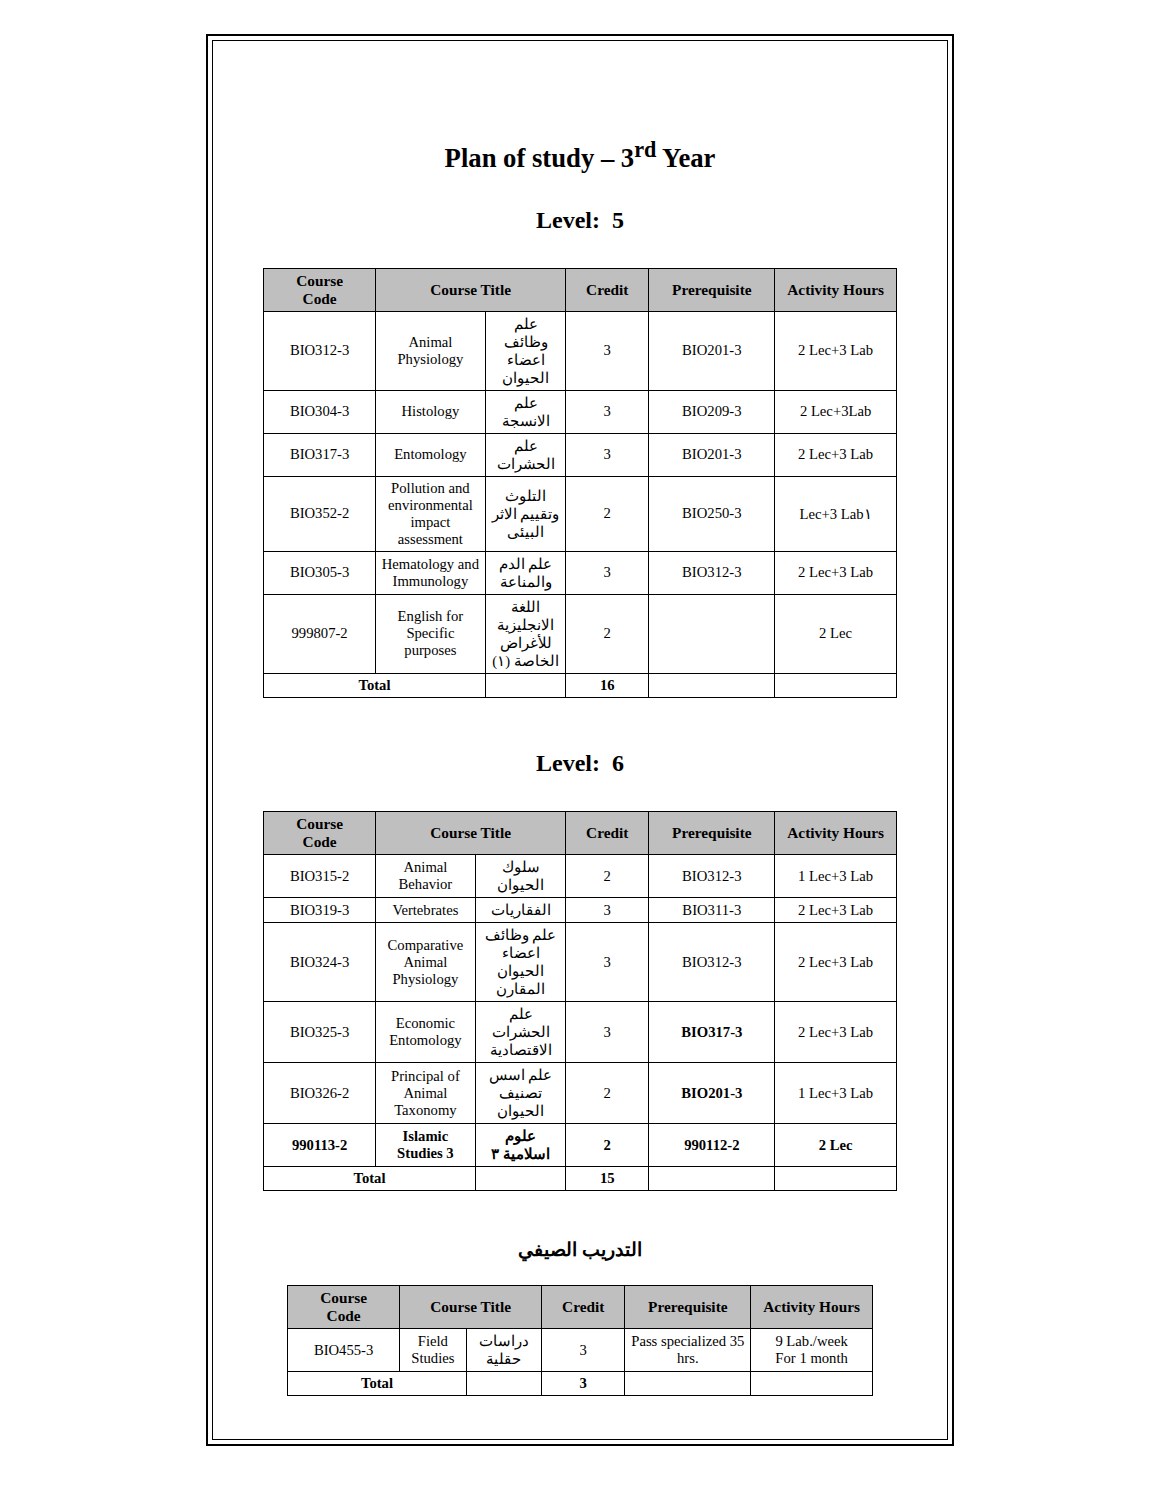Plan of study – 3rd Year
Level: 5
| Course Code | Course Title | Credit | Prerequisite | Activity Hours |
| --- | --- | --- | --- | --- |
| BIO312-3 | Animal Physiology | علم وظائف اعضاء الحيوان | 3 | BIO201-3 | 2 Lec+3 Lab |
| BIO304-3 | Histology | علم الانسجة | 3 | BIO209-3 | 2 Lec+3Lab |
| BIO317-3 | Entomology | علم الحشرات | 3 | BIO201-3 | 2 Lec+3 Lab |
| BIO352-2 | Pollution and environmental impact assessment | التلوث وتقييم الاثر البيئى | 2 | BIO250-3 | Lec+3 Lab١ |
| BIO305-3 | Hematology and Immunology | علم الدم والمناعة | 3 | BIO312-3 | 2 Lec+3 Lab |
| 999807-2 | English for Specific purposes | اللغة الانجليزية للأغراض الخاصة (١) | 2 | | 2 Lec |
| Total | | 16 | | |
Level: 6
| Course Code | Course Title | Credit | Prerequisite | Activity Hours |
| --- | --- | --- | --- | --- |
| BIO315-2 | Animal Behavior | سلوك الحيوان | 2 | BIO312-3 | 1 Lec+3 Lab |
| BIO319-3 | Vertebrates | الفقاريات | 3 | BIO311-3 | 2 Lec+3 Lab |
| BIO324-3 | Comparative Animal Physiology | علم وظائف اعضاء الحيوان المقارن | 3 | BIO312-3 | 2 Lec+3 Lab |
| BIO325-3 | Economic Entomology | علم الحشرات الاقتصادية | 3 | BIO317-3 | 2 Lec+3 Lab |
| BIO326-2 | Principal of Animal Taxonomy | علم اسس تصنيف الحيوان | 2 | BIO201-3 | 1 Lec+3 Lab |
| 990113-2 | Islamic Studies 3 | علوم اسلامية ٣ | 2 | 990112-2 | 2 Lec |
| Total | | 15 | | |
التدريب الصيفي
| Course Code | Course Title | Credit | Prerequisite | Activity Hours |
| --- | --- | --- | --- | --- |
| BIO455-3 | Field Studies | دراسات حقلية | 3 | Pass specialized 35 hrs. | 9 Lab./week For 1 month |
| Total | | 3 | | |